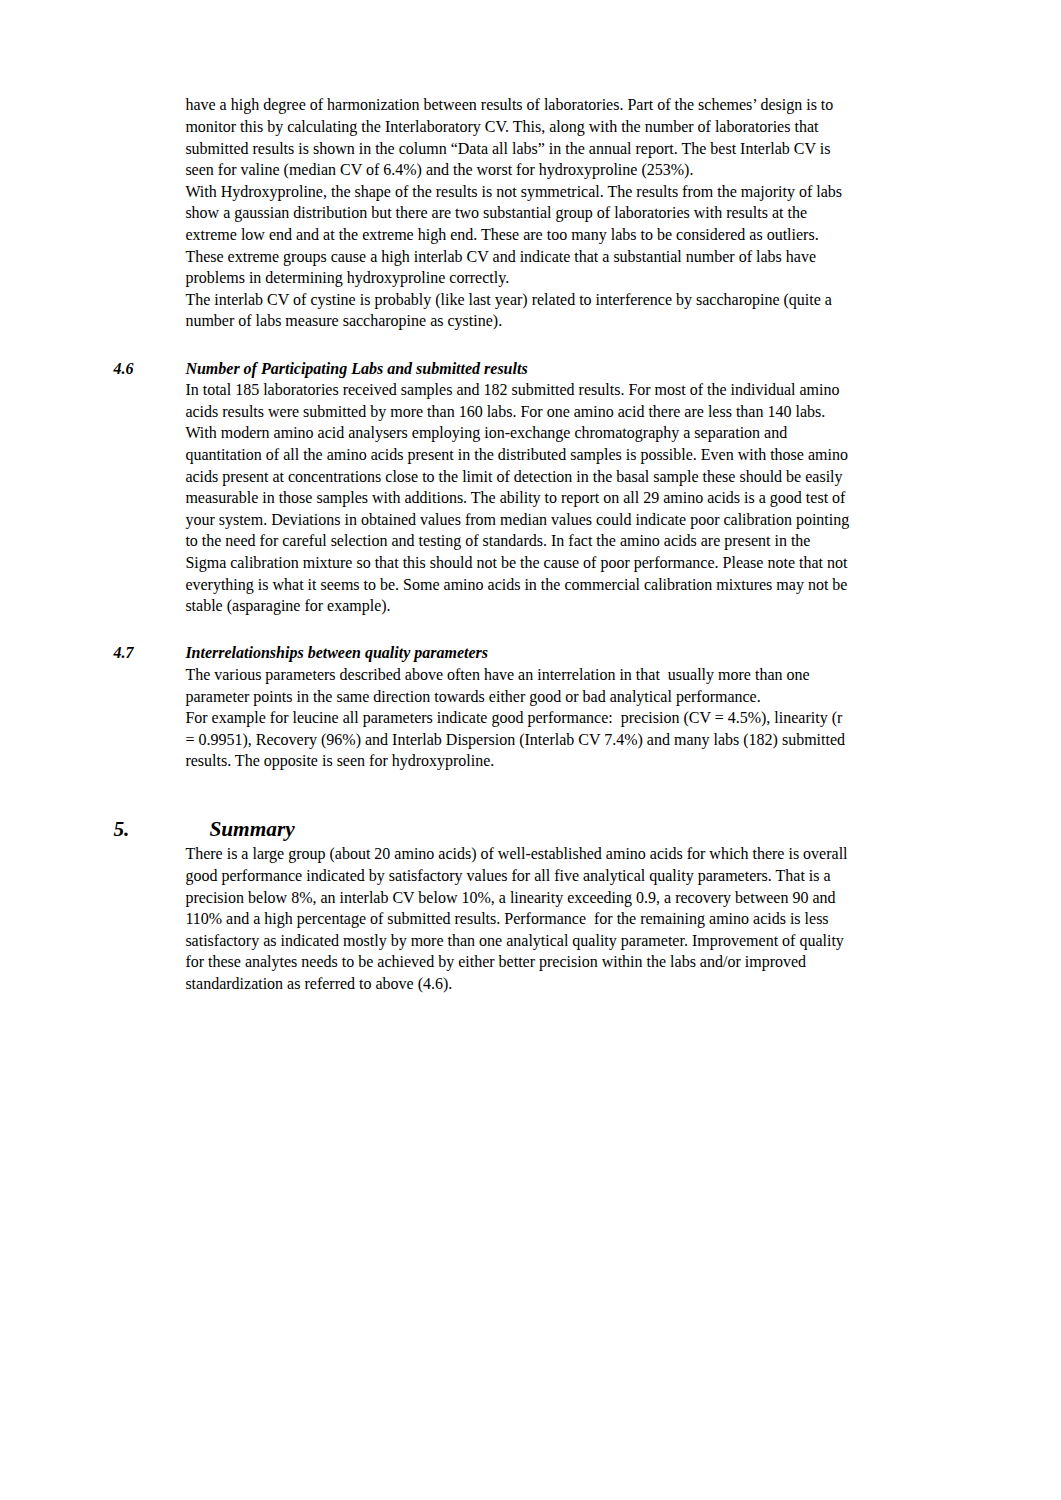have a high degree of harmonization between results of laboratories. Part of the schemes’ design is to monitor this by calculating the Interlaboratory CV. This, along with the number of laboratories that submitted results is shown in the column “Data all labs” in the annual report. The best Interlab CV is seen for valine (median CV of 6.4%) and the worst for hydroxyproline (253%).
With Hydroxyproline, the shape of the results is not symmetrical. The results from the majority of labs show a gaussian distribution but there are two substantial group of laboratories with results at the extreme low end and at the extreme high end. These are too many labs to be considered as outliers. These extreme groups cause a high interlab CV and indicate that a substantial number of labs have problems in determining hydroxyproline correctly.
The interlab CV of cystine is probably (like last year) related to interference by saccharopine (quite a number of labs measure saccharopine as cystine).
4.6 Number of Participating Labs and submitted results
In total 185 laboratories received samples and 182 submitted results. For most of the individual amino acids results were submitted by more than 160 labs. For one amino acid there are less than 140 labs. With modern amino acid analysers employing ion-exchange chromatography a separation and quantitation of all the amino acids present in the distributed samples is possible. Even with those amino acids present at concentrations close to the limit of detection in the basal sample these should be easily measurable in those samples with additions. The ability to report on all 29 amino acids is a good test of your system. Deviations in obtained values from median values could indicate poor calibration pointing to the need for careful selection and testing of standards. In fact the amino acids are present in the Sigma calibration mixture so that this should not be the cause of poor performance. Please note that not everything is what it seems to be. Some amino acids in the commercial calibration mixtures may not be stable (asparagine for example).
4.7 Interrelationships between quality parameters
The various parameters described above often have an interrelation in that usually more than one parameter points in the same direction towards either good or bad analytical performance.
For example for leucine all parameters indicate good performance: precision (CV = 4.5%), linearity (r = 0.9951), Recovery (96%) and Interlab Dispersion (Interlab CV 7.4%) and many labs (182) submitted results. The opposite is seen for hydroxyproline.
5. Summary
There is a large group (about 20 amino acids) of well-established amino acids for which there is overall good performance indicated by satisfactory values for all five analytical quality parameters. That is a precision below 8%, an interlab CV below 10%, a linearity exceeding 0.9, a recovery between 90 and 110% and a high percentage of submitted results. Performance for the remaining amino acids is less satisfactory as indicated mostly by more than one analytical quality parameter. Improvement of quality for these analytes needs to be achieved by either better precision within the labs and/or improved standardization as referred to above (4.6).